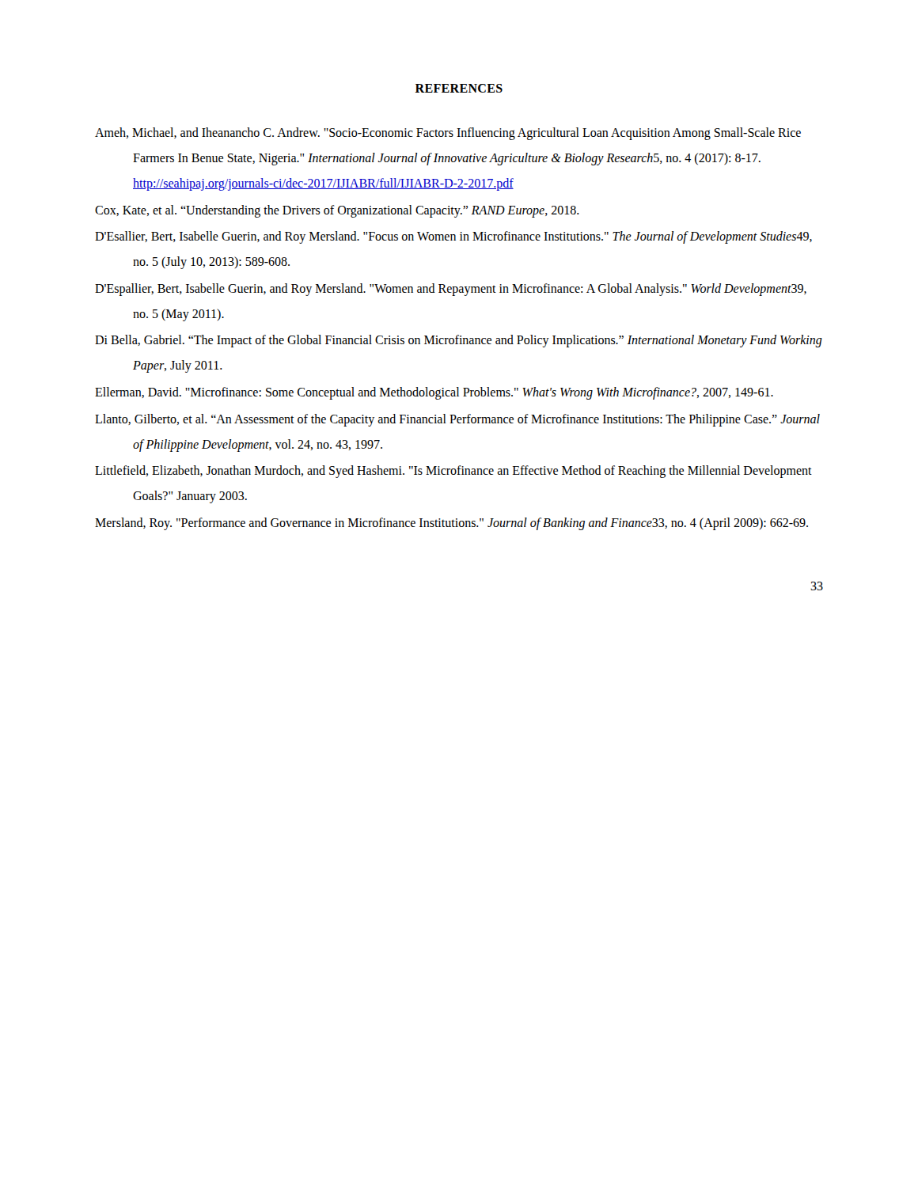REFERENCES
Ameh, Michael, and Iheanancho C. Andrew. "Socio-Economic Factors Influencing Agricultural Loan Acquisition Among Small-Scale Rice Farmers In Benue State, Nigeria." International Journal of Innovative Agriculture & Biology Research5, no. 4 (2017): 8-17.
http://seahipaj.org/journals-ci/dec-2017/IJIABR/full/IJIABR-D-2-2017.pdf
Cox, Kate, et al. “Understanding the Drivers of Organizational Capacity.” RAND Europe, 2018.
D'Esallier, Bert, Isabelle Guerin, and Roy Mersland. "Focus on Women in Microfinance Institutions." The Journal of Development Studies49, no. 5 (July 10, 2013): 589-608.
D'Espallier, Bert, Isabelle Guerin, and Roy Mersland. "Women and Repayment in Microfinance: A Global Analysis." World Development39, no. 5 (May 2011).
Di Bella, Gabriel. “The Impact of the Global Financial Crisis on Microfinance and Policy Implications.” International Monetary Fund Working Paper, July 2011.
Ellerman, David. "Microfinance: Some Conceptual and Methodological Problems." What's Wrong With Microfinance?, 2007, 149-61.
Llanto, Gilberto, et al. “An Assessment of the Capacity and Financial Performance of Microfinance Institutions: The Philippine Case.” Journal of Philippine Development, vol. 24, no. 43, 1997.
Littlefield, Elizabeth, Jonathan Murdoch, and Syed Hashemi. "Is Microfinance an Effective Method of Reaching the Millennial Development Goals?" January 2003.
Mersland, Roy. "Performance and Governance in Microfinance Institutions." Journal of Banking and Finance33, no. 4 (April 2009): 662-69.
33